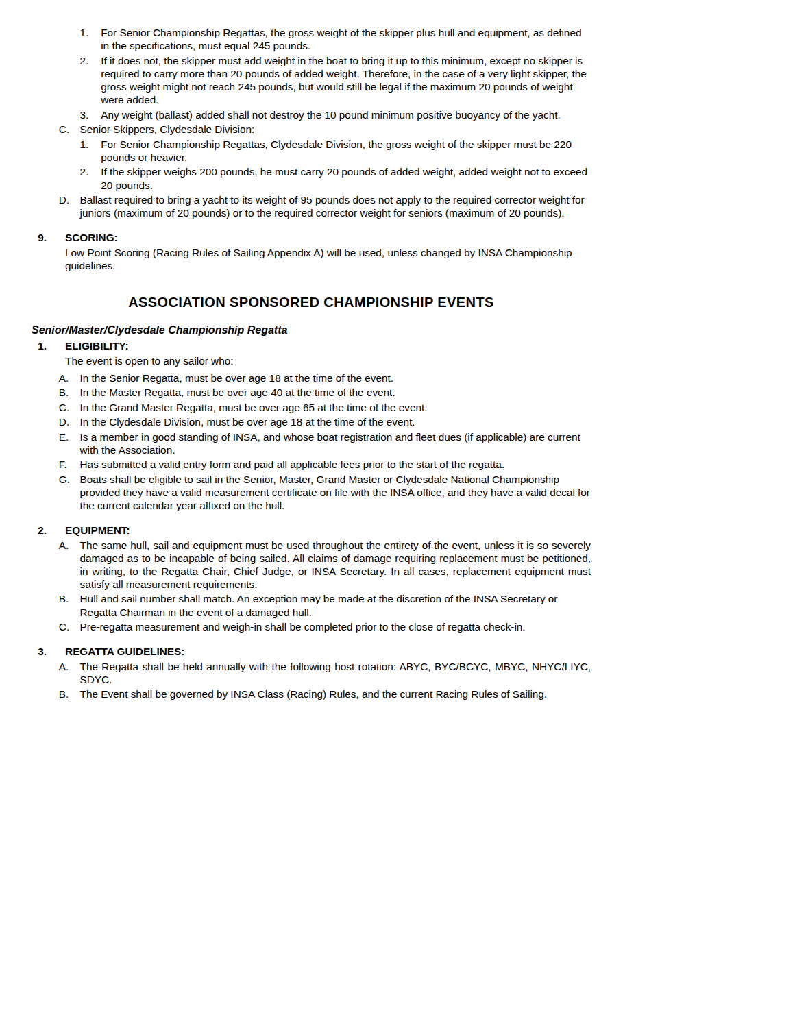1. For Senior Championship Regattas, the gross weight of the skipper plus hull and equipment, as defined in the specifications, must equal 245 pounds.
2. If it does not, the skipper must add weight in the boat to bring it up to this minimum, except no skipper is required to carry more than 20 pounds of added weight. Therefore, in the case of a very light skipper, the gross weight might not reach 245 pounds, but would still be legal if the maximum 20 pounds of weight were added.
3. Any weight (ballast) added shall not destroy the 10 pound minimum positive buoyancy of the yacht.
C. Senior Skippers, Clydesdale Division:
1. For Senior Championship Regattas, Clydesdale Division, the gross weight of the skipper must be 220 pounds or heavier.
2. If the skipper weighs 200 pounds, he must carry 20 pounds of added weight, added weight not to exceed 20 pounds.
D. Ballast required to bring a yacht to its weight of 95 pounds does not apply to the required corrector weight for juniors (maximum of 20 pounds) or to the required corrector weight for seniors (maximum of 20 pounds).
9. SCORING:
Low Point Scoring (Racing Rules of Sailing Appendix A) will be used, unless changed by INSA Championship guidelines.
ASSOCIATION SPONSORED CHAMPIONSHIP EVENTS
Senior/Master/Clydesdale Championship Regatta
1. ELIGIBILITY:
The event is open to any sailor who:
A. In the Senior Regatta, must be over age 18 at the time of the event.
B. In the Master Regatta, must be over age 40 at the time of the event.
C. In the Grand Master Regatta, must be over age 65 at the time of the event.
D. In the Clydesdale Division, must be over age 18 at the time of the event.
E. Is a member in good standing of INSA, and whose boat registration and fleet dues (if applicable) are current with the Association.
F. Has submitted a valid entry form and paid all applicable fees prior to the start of the regatta.
G. Boats shall be eligible to sail in the Senior, Master, Grand Master or Clydesdale National Championship provided they have a valid measurement certificate on file with the INSA office, and they have a valid decal for the current calendar year affixed on the hull.
2. EQUIPMENT:
A. The same hull, sail and equipment must be used throughout the entirety of the event, unless it is so severely damaged as to be incapable of being sailed. All claims of damage requiring replacement must be petitioned, in writing, to the Regatta Chair, Chief Judge, or INSA Secretary. In all cases, replacement equipment must satisfy all measurement requirements.
B. Hull and sail number shall match. An exception may be made at the discretion of the INSA Secretary or Regatta Chairman in the event of a damaged hull.
C. Pre-regatta measurement and weigh-in shall be completed prior to the close of regatta check-in.
3. REGATTA GUIDELINES:
A. The Regatta shall be held annually with the following host rotation: ABYC, BYC/BCYC, MBYC, NHYC/LIYC, SDYC.
B. The Event shall be governed by INSA Class (Racing) Rules, and the current Racing Rules of Sailing.